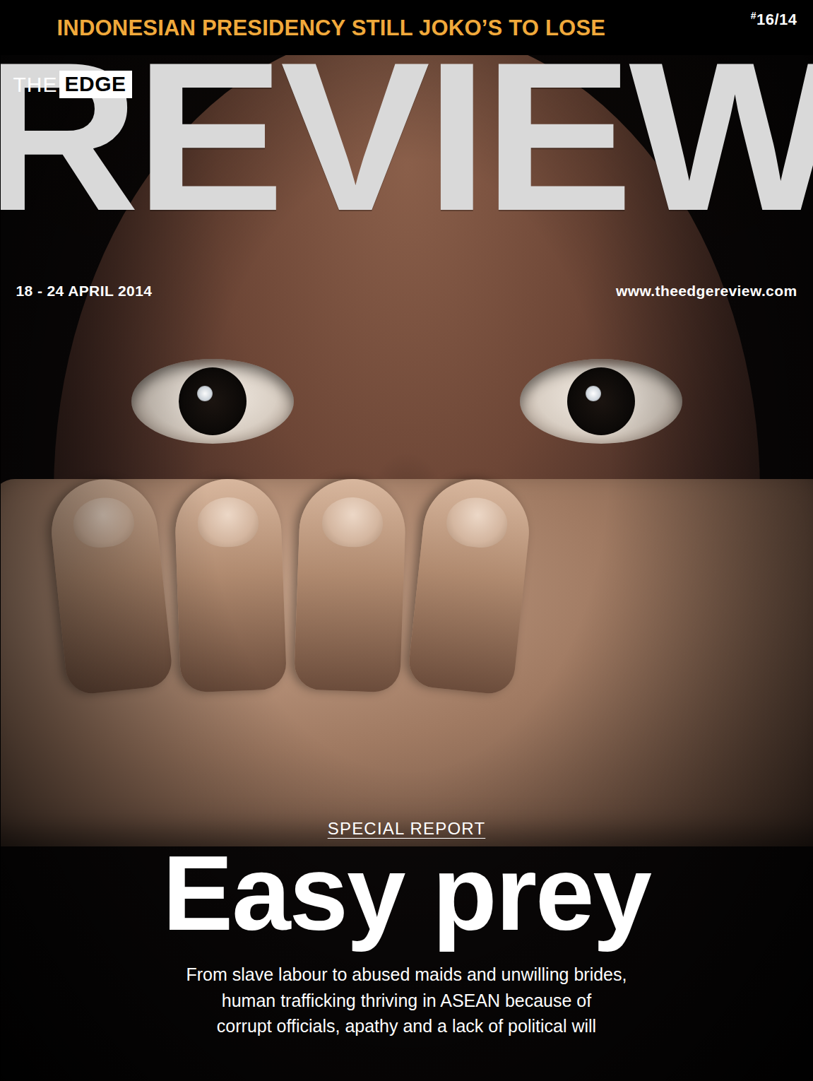Indonesian presidency still Joko’s to lose
#16/14
REVIEW
THE EDGE
18 - 24 APRIL 2014 www.theedgereview.com
SPECIAL REPORT
Easy prey
From slave labour to abused maids and unwilling brides,
human trafficking thriving in ASEAN because of
corrupt officials, apathy and a lack of political will